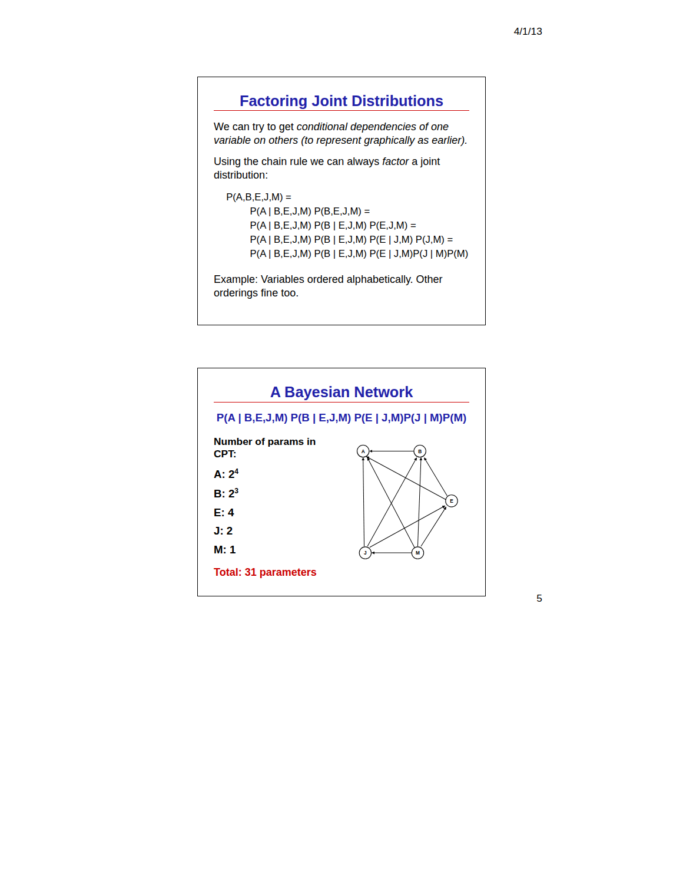4/1/13
Factoring Joint Distributions
We can try to get conditional dependencies of one variable on others (to represent graphically as earlier).
Using the chain rule we can always factor a joint distribution:
P(A,B,E,J,M) = P(A | B,E,J,M) P(B,E,J,M) = P(A | B,E,J,M) P(B | E,J,M) P(E,J,M) = P(A | B,E,J,M) P(B | E,J,M) P(E | J,M) P(J,M) = P(A | B,E,J,M) P(B | E,J,M) P(E | J,M)P(J | M)P(M)
Example: Variables ordered alphabetically. Other orderings fine too.
A Bayesian Network
P(A | B,E,J,M) P(B | E,J,M) P(E | J,M)P(J | M)P(M)
Number of params in CPT:
A: 24
B: 23
E: 4
J: 2
M: 1
Total: 31 parameters
A B E J M
5